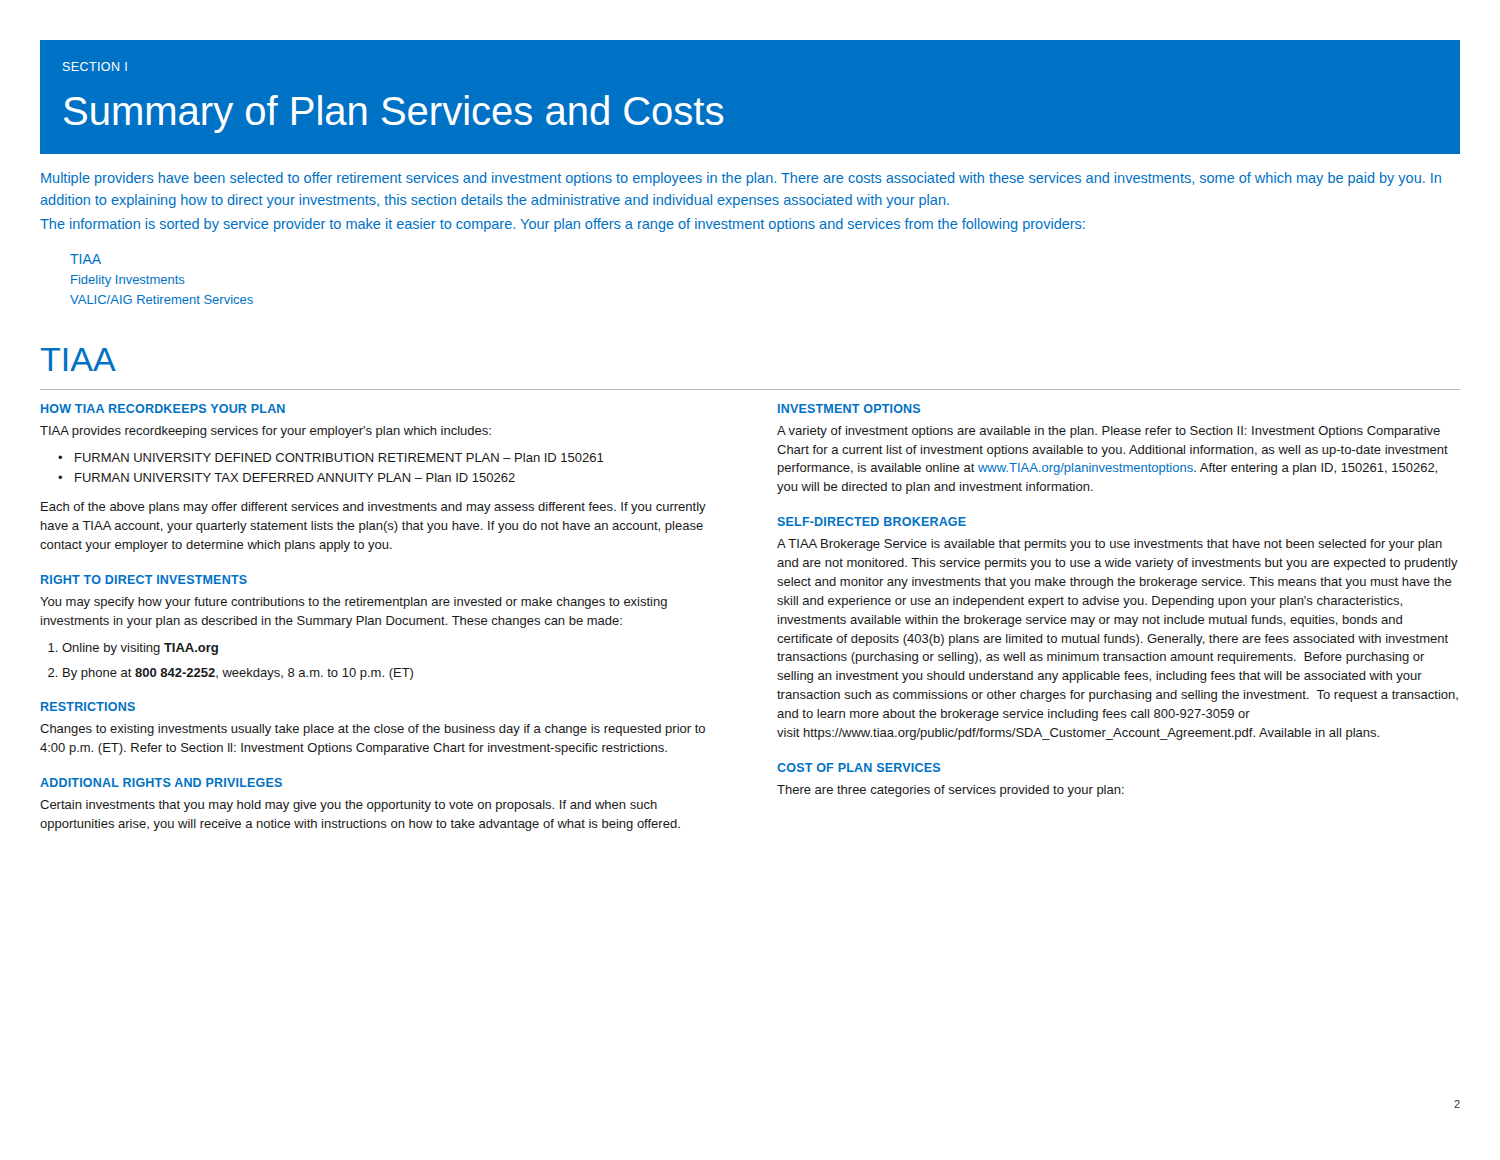SECTION I
Summary of Plan Services and Costs
Multiple providers have been selected to offer retirement services and investment options to employees in the plan. There are costs associated with these services and investments, some of which may be paid by you. In addition to explaining how to direct your investments, this section details the administrative and individual expenses associated with your plan.
The information is sorted by service provider to make it easier to compare. Your plan offers a range of investment options and services from the following providers:
TIAA
Fidelity Investments
VALIC/AIG Retirement Services
TIAA
How TIAA Recordkeeps Your Plan
TIAA provides recordkeeping services for your employer's plan which includes:
FURMAN UNIVERSITY DEFINED CONTRIBUTION RETIREMENT PLAN – Plan ID 150261
FURMAN UNIVERSITY TAX DEFERRED ANNUITY PLAN – Plan ID 150262
Each of the above plans may offer different services and investments and may assess different fees. If you currently have a TIAA account, your quarterly statement lists the plan(s) that you have. If you do not have an account, please contact your employer to determine which plans apply to you.
Right to Direct Investments
You may specify how your future contributions to the retirementplan are invested or make changes to existing investments in your plan as described in the Summary Plan Document. These changes can be made:
Online by visiting TIAA.org
By phone at 800 842-2252, weekdays, 8 a.m. to 10 p.m. (ET)
Restrictions
Changes to existing investments usually take place at the close of the business day if a change is requested prior to 4:00 p.m. (ET). Refer to Section ll: Investment Options Comparative Chart for investment-specific restrictions.
Additional Rights and Privileges
Certain investments that you may hold may give you the opportunity to vote on proposals. If and when such opportunities arise, you will receive a notice with instructions on how to take advantage of what is being offered.
Investment Options
A variety of investment options are available in the plan. Please refer to Section II: Investment Options Comparative Chart for a current list of investment options available to you. Additional information, as well as up-to-date investment performance, is available online at www.TIAA.org/planinvestmentoptions. After entering a plan ID, 150261, 150262, you will be directed to plan and investment information.
Self-Directed Brokerage
A TIAA Brokerage Service is available that permits you to use investments that have not been selected for your plan and are not monitored. This service permits you to use a wide variety of investments but you are expected to prudently select and monitor any investments that you make through the brokerage service. This means that you must have the skill and experience or use an independent expert to advise you. Depending upon your plan's characteristics, investments available within the brokerage service may or may not include mutual funds, equities, bonds and certificate of deposits (403(b) plans are limited to mutual funds). Generally, there are fees associated with investment transactions (purchasing or selling), as well as minimum transaction amount requirements. Before purchasing or selling an investment you should understand any applicable fees, including fees that will be associated with your transaction such as commissions or other charges for purchasing and selling the investment. To request a transaction, and to learn more about the brokerage service including fees call 800-927-3059 or
visit https://www.tiaa.org/public/pdf/forms/SDA_Customer_Account_Agreement.pdf. Available in all plans.
Cost of Plan Services
There are three categories of services provided to your plan:
2